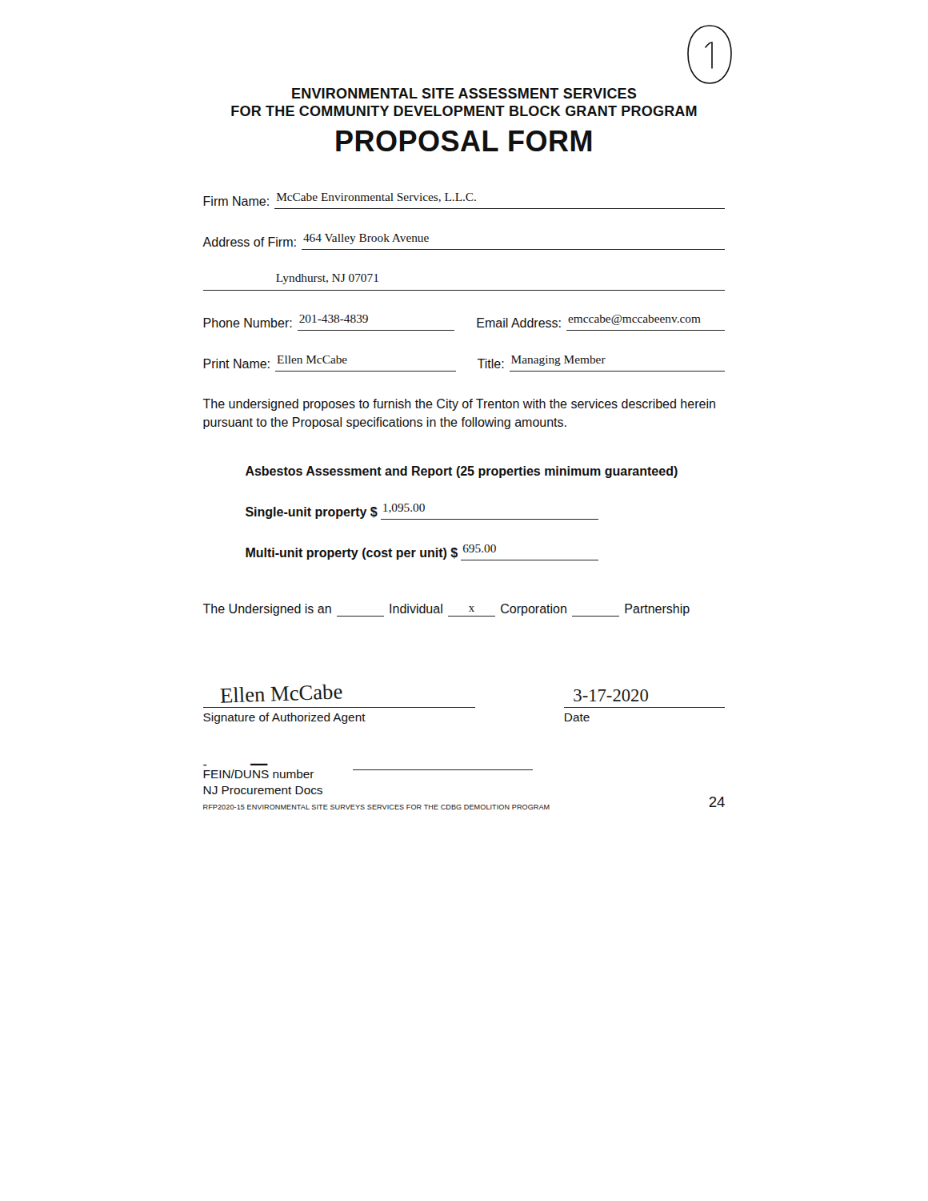ENVIRONMENTAL SITE ASSESSMENT SERVICES
FOR THE COMMUNITY DEVELOPMENT BLOCK GRANT PROGRAM
PROPOSAL FORM
Firm Name:
McCabe Environmental Services, L.L.C.
Address of Firm:
464 Valley Brook Avenue
Lyndhurst, NJ 07071
Phone Number:
201-438-4839
Email Address:
emccabe@mccabeenv.com
Print Name:
Ellen McCabe
Title:
Managing Member
The undersigned proposes to furnish the City of Trenton with the services described herein pursuant to the Proposal specifications in the following amounts.
Asbestos Assessment and Report (25 properties minimum guaranteed)
Single-unit property $
1,095.00
Multi-unit property (cost per unit) $
695.00
The Undersigned is an Individual x Corporation Partnership
Ellen McCabe
Signature of Authorized Agent
3-17-2020
Date
- —
FEIN/DUNS number
NJ Procurement Docs
RFP2020-15 ENVIRONMENTAL SITE SURVEYS SERVICES FOR THE CDBG DEMOLITION PROGRAM
24